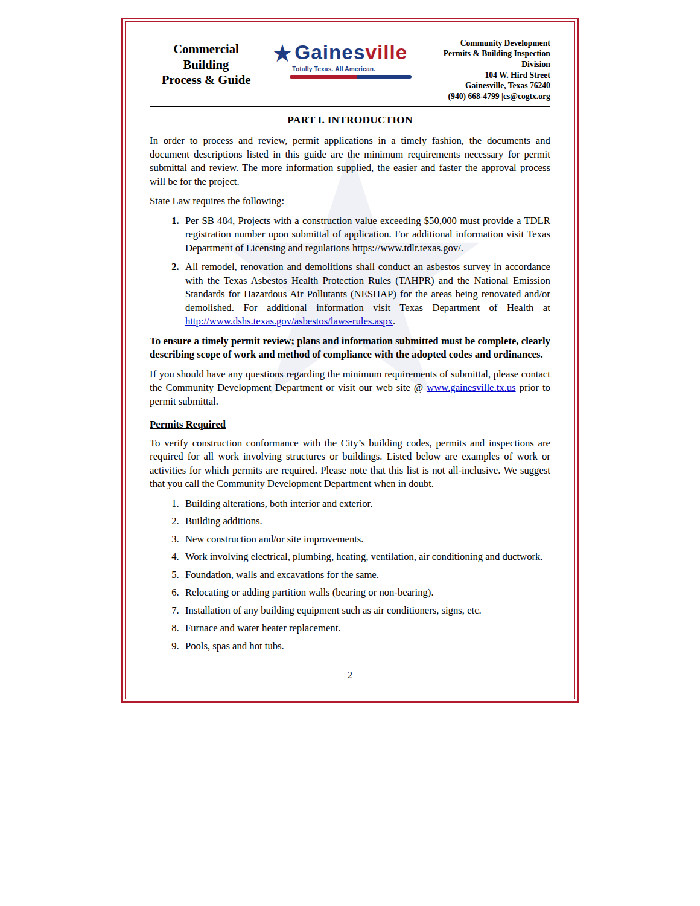★
Commercial Building
Process & Guide
★Gainesville
Totally Texas. All American.
Community Development
Permits & Building Inspection Division
104 W. Hird Street
Gainesville, Texas 76240
(940) 668-4799 |cs@cogtx.org
PART I. INTRODUCTION
In order to process and review, permit applications in a timely fashion, the documents and document descriptions listed in this guide are the minimum requirements necessary for permit submittal and review. The more information supplied, the easier and faster the approval process will be for the project.
State Law requires the following:
Per SB 484, Projects with a construction value exceeding $50,000 must provide a TDLR registration number upon submittal of application. For additional information visit Texas Department of Licensing and regulations https://www.tdlr.texas.gov/.
All remodel, renovation and demolitions shall conduct an asbestos survey in accordance with the Texas Asbestos Health Protection Rules (TAHPR) and the National Emission Standards for Hazardous Air Pollutants (NESHAP) for the areas being renovated and/or demolished. For additional information visit Texas Department of Health at http://www.dshs.texas.gov/asbestos/laws-rules.aspx.
To ensure a timely permit review; plans and information submitted must be complete, clearly describing scope of work and method of compliance with the adopted codes and ordinances.
If you should have any questions regarding the minimum requirements of submittal, please contact the Community Development Department or visit our web site @ www.gainesville.tx.us prior to permit submittal.
Permits Required
To verify construction conformance with the City’s building codes, permits and inspections are required for all work involving structures or buildings. Listed below are examples of work or activities for which permits are required. Please note that this list is not all-inclusive. We suggest that you call the Community Development Department when in doubt.
Building alterations, both interior and exterior.
Building additions.
New construction and/or site improvements.
Work involving electrical, plumbing, heating, ventilation, air conditioning and ductwork.
Foundation, walls and excavations for the same.
Relocating or adding partition walls (bearing or non-bearing).
Installation of any building equipment such as air conditioners, signs, etc.
Furnace and water heater replacement.
Pools, spas and hot tubs.
2